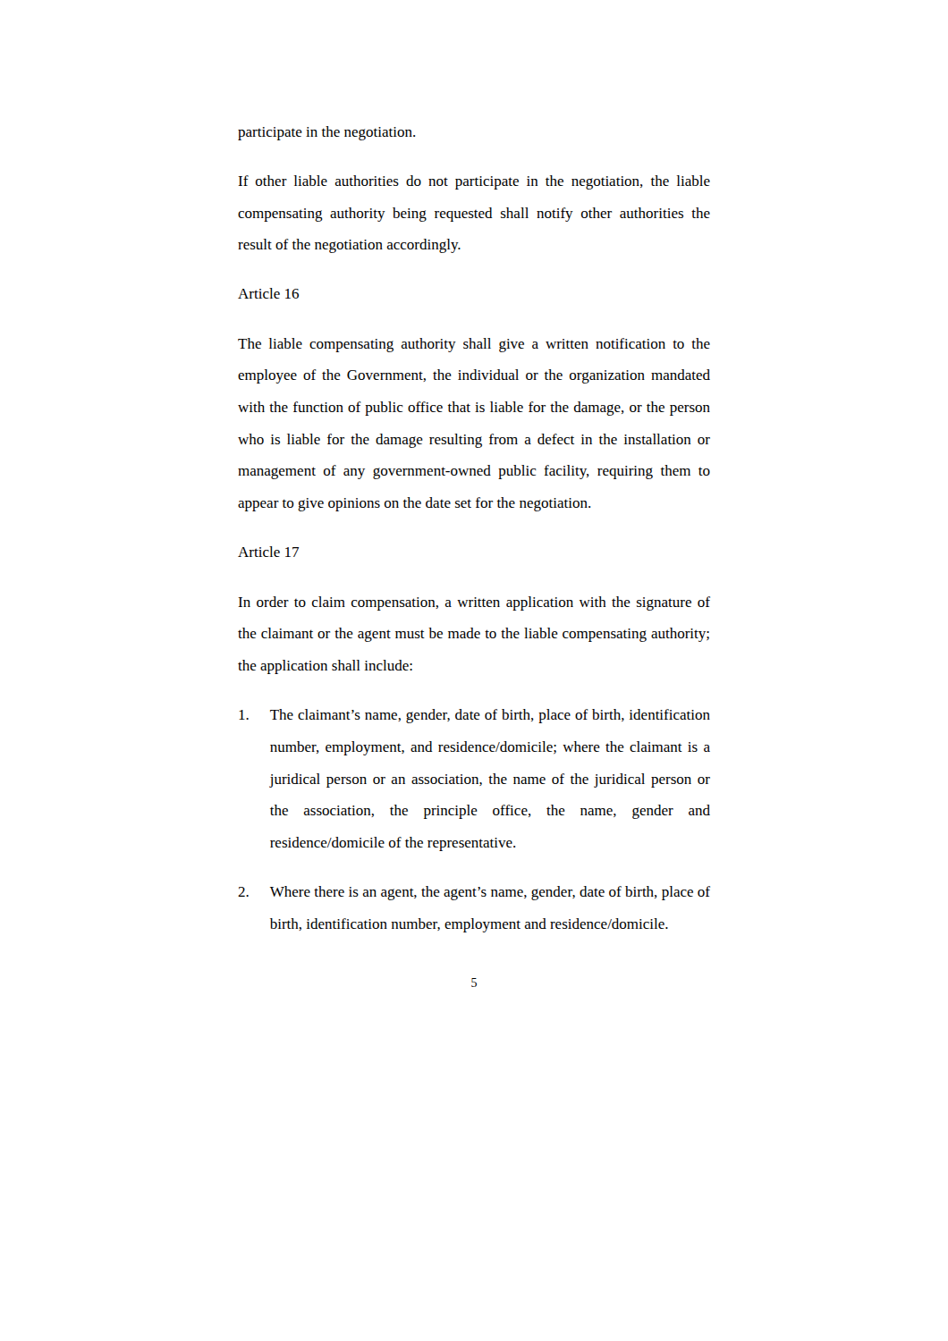participate in the negotiation.
If other liable authorities do not participate in the negotiation, the liable compensating authority being requested shall notify other authorities the result of the negotiation accordingly.
Article 16
The liable compensating authority shall give a written notification to the employee of the Government, the individual or the organization mandated with the function of public office that is liable for the damage, or the person who is liable for the damage resulting from a defect in the installation or management of any government-owned public facility, requiring them to appear to give opinions on the date set for the negotiation.
Article 17
In order to claim compensation, a written application with the signature of the claimant or the agent must be made to the liable compensating authority; the application shall include:
1. The claimant’s name, gender, date of birth, place of birth, identification number, employment, and residence/domicile; where the claimant is a juridical person or an association, the name of the juridical person or the association, the principle office, the name, gender and residence/domicile of the representative.
2. Where there is an agent, the agent’s name, gender, date of birth, place of birth, identification number, employment and residence/domicile.
5